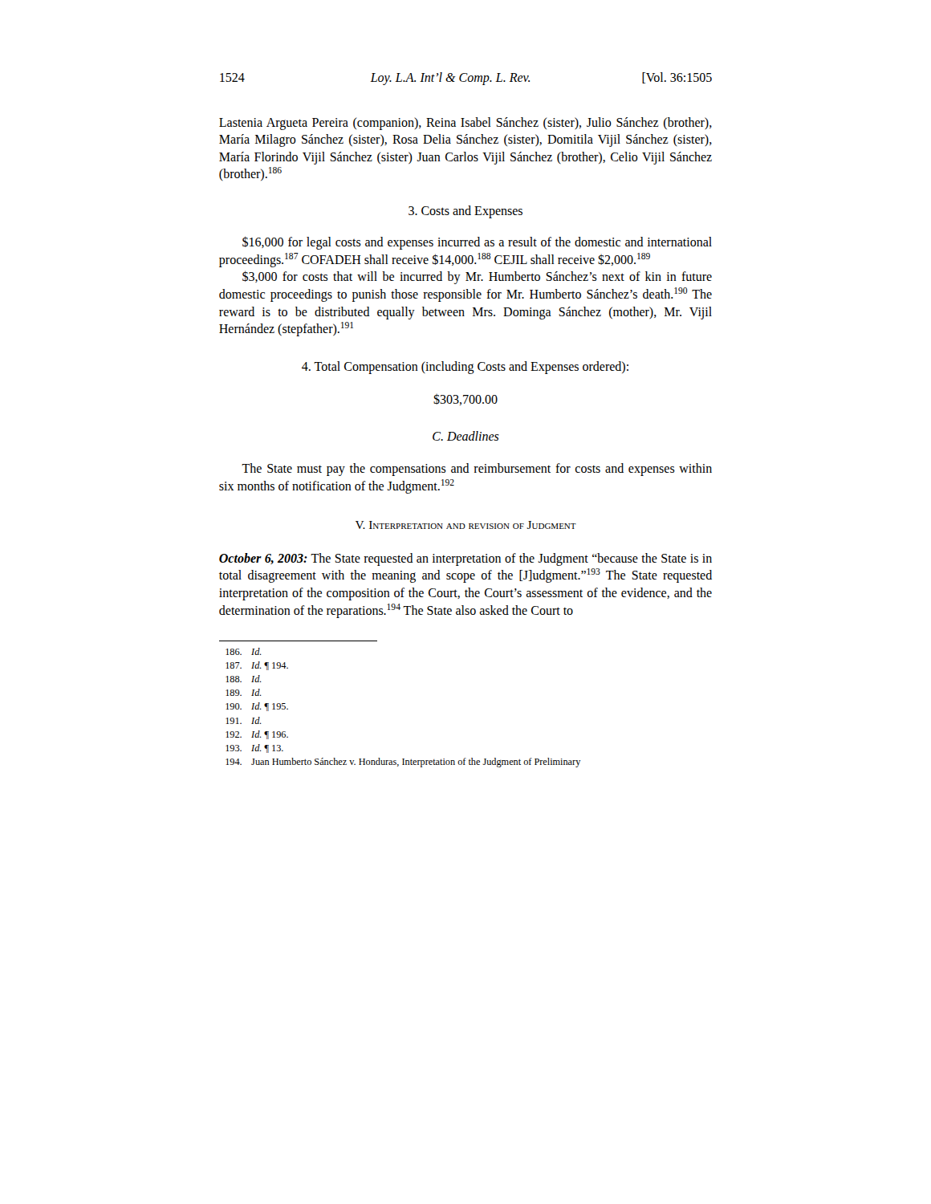1524
Loy. L.A. Int’l & Comp. L. Rev.
[Vol. 36:1505
Lastenia Argueta Pereira (companion), Reina Isabel Sánchez (sister), Julio Sánchez (brother), María Milagro Sánchez (sister), Rosa Delia Sánchez (sister), Domitila Vijil Sánchez (sister), María Florindo Vijil Sánchez (sister) Juan Carlos Vijil Sánchez (brother), Celio Vijil Sánchez (brother).186
3. Costs and Expenses
$16,000 for legal costs and expenses incurred as a result of the domestic and international proceedings.187 COFADEH shall receive $14,000.188 CEJIL shall receive $2,000.189
$3,000 for costs that will be incurred by Mr. Humberto Sánchez’s next of kin in future domestic proceedings to punish those responsible for Mr. Humberto Sánchez’s death.190 The reward is to be distributed equally between Mrs. Dominga Sánchez (mother), Mr. Vijil Hernández (stepfather).191
4. Total Compensation (including Costs and Expenses ordered):
$303,700.00
C. Deadlines
The State must pay the compensations and reimbursement for costs and expenses within six months of notification of the Judgment.192
V. Interpretation and revision of Judgment
October 6, 2003: The State requested an interpretation of the Judgment “because the State is in total disagreement with the meaning and scope of the [J]udgment.”193 The State requested interpretation of the composition of the Court, the Court’s assessment of the evidence, and the determination of the reparations.194 The State also asked the Court to
186. Id.
187. Id. ¶ 194.
188. Id.
189. Id.
190. Id. ¶ 195.
191. Id.
192. Id. ¶ 196.
193. Id. ¶ 13.
194. Juan Humberto Sánchez v. Honduras, Interpretation of the Judgment of Preliminary